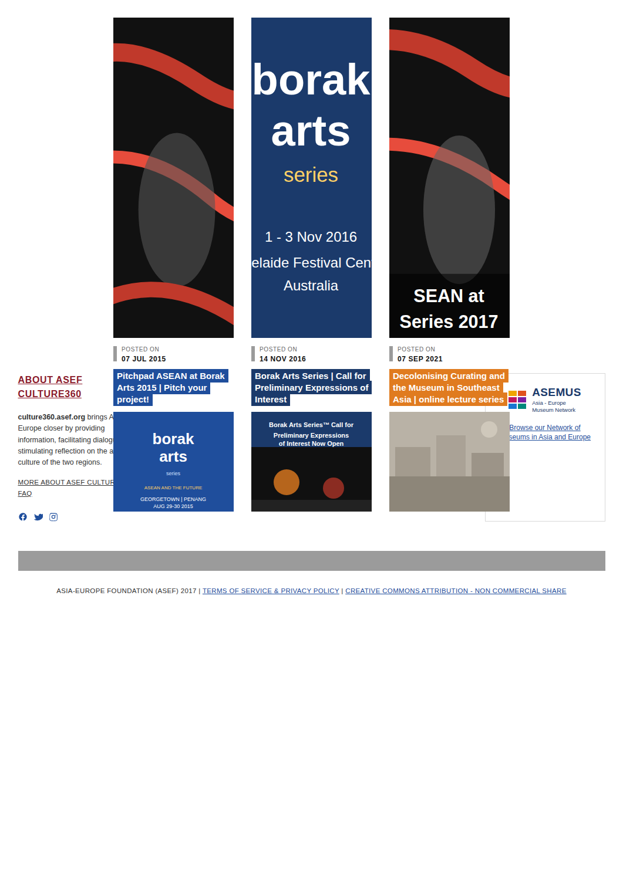Posted on
07 Jul 2015
Pitchpad ASEAN at Borak Arts 2015 | Pitch your project!
Posted on
14 Nov 2016
Borak Arts Series | Call for Preliminary Expressions of Interest
Posted on
07 Sep 2021
Decolonising Curating and the Museum in Southeast Asia | online lecture series
About ASEF culture360
culture360.asef.org brings Asia and Europe closer by providing information, facilitating dialogue and stimulating reflection on the arts and culture of the two regions.
More about ASEF culture360 | FAQ
ASEMUS
Asia - Europe
Museum Network
Browse our Network of museums in Asia and Europe
Asia-Europe Foundation (ASEF) 2017 | Terms of Service & Privacy Policy | Creative Commons Attribution - Non Commercial Share